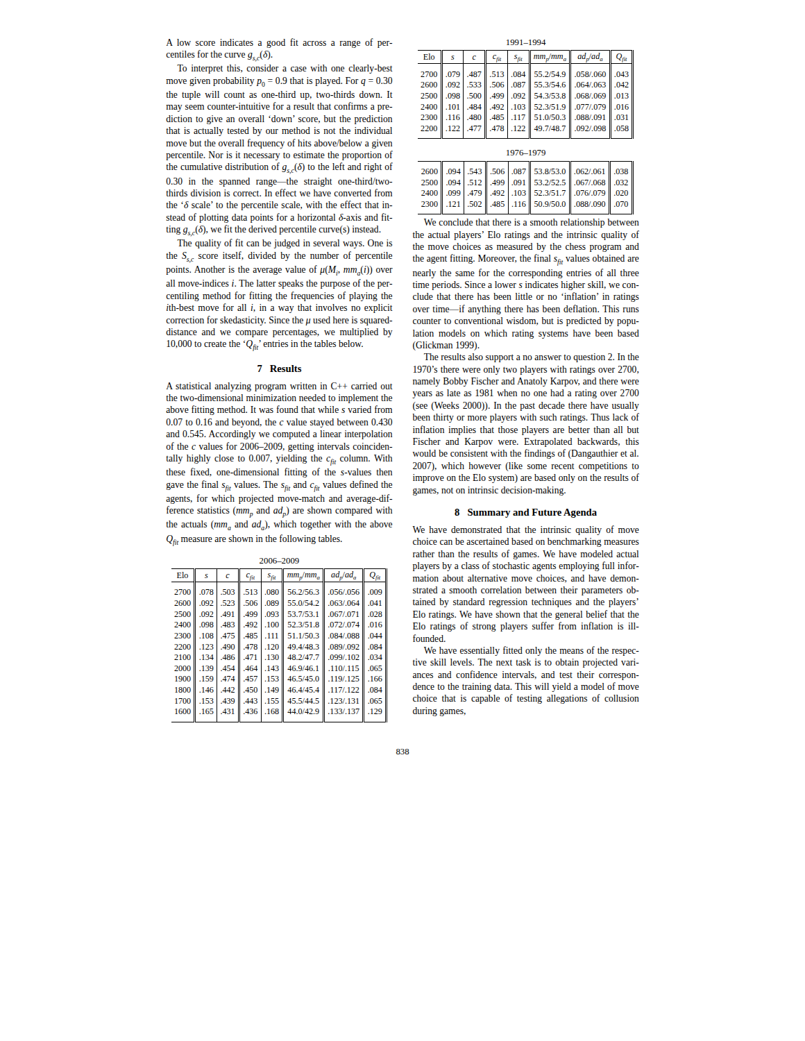A low score indicates a good fit across a range of percentiles for the curve gs,c(δ).
To interpret this, consider a case with one clearly-best move given probability p0 = 0.9 that is played. For q = 0.30 the tuple will count as one-third up, two-thirds down. It may seem counter-intuitive for a result that confirms a prediction to give an overall ‘down’ score, but the prediction that is actually tested by our method is not the individual move but the overall frequency of hits above/below a given percentile. Nor is it necessary to estimate the proportion of the cumulative distribution of gs,c(δ) to the left and right of 0.30 in the spanned range—the straight one-third/two-thirds division is correct. In effect we have converted from the ‘δ scale’ to the percentile scale, with the effect that instead of plotting data points for a horizontal δ-axis and fitting gs,c(δ), we fit the derived percentile curve(s) instead.
The quality of fit can be judged in several ways. One is the Ss,c score itself, divided by the number of percentile points. Another is the average value of μ(Mi, mma(i)) over all move-indices i. The latter speaks the purpose of the percentiling method for fitting the frequencies of playing the ith-best move for all i, in a way that involves no explicit correction for skedasticity. Since the μ used here is squared-distance and we compare percentages, we multiplied by 10,000 to create the ‘Qfit’ entries in the tables below.
7 Results
A statistical analyzing program written in C++ carried out the two-dimensional minimization needed to implement the above fitting method. It was found that while s varied from 0.07 to 0.16 and beyond, the c value stayed between 0.430 and 0.545. Accordingly we computed a linear interpolation of the c values for 2006–2009, getting intervals coincidentally highly close to 0.007, yielding the cfit column. With these fixed, one-dimensional fitting of the s-values then gave the final sfit values. The sfit and cfit values defined the agents, for which projected move-match and average-difference statistics (mmp and adp) are shown compared with the actuals (mma and ada), which together with the above Qfit measure are shown in the following tables.
2006–2009
| Elo | s | c | c fit | s fit | mm p / mm a | ad p / ad a | Q fit |
| --- | --- | --- | --- | --- | --- | --- | --- |
| 2700 | .078 | .503 | .513 | .080 | 56.2/56.3 | .056/.056 | .009 |
| 2600 | .092 | .523 | .506 | .089 | 55.0/54.2 | .063/.064 | .041 |
| 2500 | .092 | .491 | .499 | .093 | 53.7/53.1 | .067/.071 | .028 |
| 2400 | .098 | .483 | .492 | .100 | 52.3/51.8 | .072/.074 | .016 |
| 2300 | .108 | .475 | .485 | .111 | 51.1/50.3 | .084/.088 | .044 |
| 2200 | .123 | .490 | .478 | .120 | 49.4/48.3 | .089/.092 | .084 |
| 2100 | .134 | .486 | .471 | .130 | 48.2/47.7 | .099/.102 | .034 |
| 2000 | .139 | .454 | .464 | .143 | 46.9/46.1 | .110/.115 | .065 |
| 1900 | .159 | .474 | .457 | .153 | 46.5/45.0 | .119/.125 | .166 |
| 1800 | .146 | .442 | .450 | .149 | 46.4/45.4 | .117/.122 | .084 |
| 1700 | .153 | .439 | .443 | .155 | 45.5/44.5 | .123/.131 | .065 |
| 1600 | .165 | .431 | .436 | .168 | 44.0/42.9 | .133/.137 | .129 |
1991–1994
| Elo | s | c | c fit | s fit | mm p / mm a | ad p / ad a | Q fit |
| --- | --- | --- | --- | --- | --- | --- | --- |
| 2700 | .079 | .487 | .513 | .084 | 55.2/54.9 | .058/.060 | .043 |
| 2600 | .092 | .533 | .506 | .087 | 55.3/54.6 | .064/.063 | .042 |
| 2500 | .098 | .500 | .499 | .092 | 54.3/53.8 | .068/.069 | .013 |
| 2400 | .101 | .484 | .492 | .103 | 52.3/51.9 | .077/.079 | .016 |
| 2300 | .116 | .480 | .485 | .117 | 51.0/50.3 | .088/.091 | .031 |
| 2200 | .122 | .477 | .478 | .122 | 49.7/48.7 | .092/.098 | .058 |
1976–1979
| 2600 | .094 | .543 | .506 | .087 | 53.8/53.0 | .062/.061 | .038 |
| 2500 | .094 | .512 | .499 | .091 | 53.2/52.5 | .067/.068 | .032 |
| 2400 | .099 | .479 | .492 | .103 | 52.3/51.7 | .076/.079 | .020 |
| 2300 | .121 | .502 | .485 | .116 | 50.9/50.0 | .088/.090 | .070 |
We conclude that there is a smooth relationship between the actual players’ Elo ratings and the intrinsic quality of the move choices as measured by the chess program and the agent fitting. Moreover, the final sfit values obtained are nearly the same for the corresponding entries of all three time periods. Since a lower s indicates higher skill, we conclude that there has been little or no ‘inflation’ in ratings over time—if anything there has been deflation. This runs counter to conventional wisdom, but is predicted by population models on which rating systems have been based (Glickman 1999).
The results also support a no answer to question 2. In the 1970’s there were only two players with ratings over 2700, namely Bobby Fischer and Anatoly Karpov, and there were years as late as 1981 when no one had a rating over 2700 (see (Weeks 2000)). In the past decade there have usually been thirty or more players with such ratings. Thus lack of inflation implies that those players are better than all but Fischer and Karpov were. Extrapolated backwards, this would be consistent with the findings of (Dangauthier et al. 2007), which however (like some recent competitions to improve on the Elo system) are based only on the results of games, not on intrinsic decision-making.
8 Summary and Future Agenda
We have demonstrated that the intrinsic quality of move choice can be ascertained based on benchmarking measures rather than the results of games. We have modeled actual players by a class of stochastic agents employing full information about alternative move choices, and have demonstrated a smooth correlation between their parameters obtained by standard regression techniques and the players’ Elo ratings. We have shown that the general belief that the Elo ratings of strong players suffer from inflation is ill-founded.
We have essentially fitted only the means of the respective skill levels. The next task is to obtain projected variances and confidence intervals, and test their correspondence to the training data. This will yield a model of move choice that is capable of testing allegations of collusion during games,
838